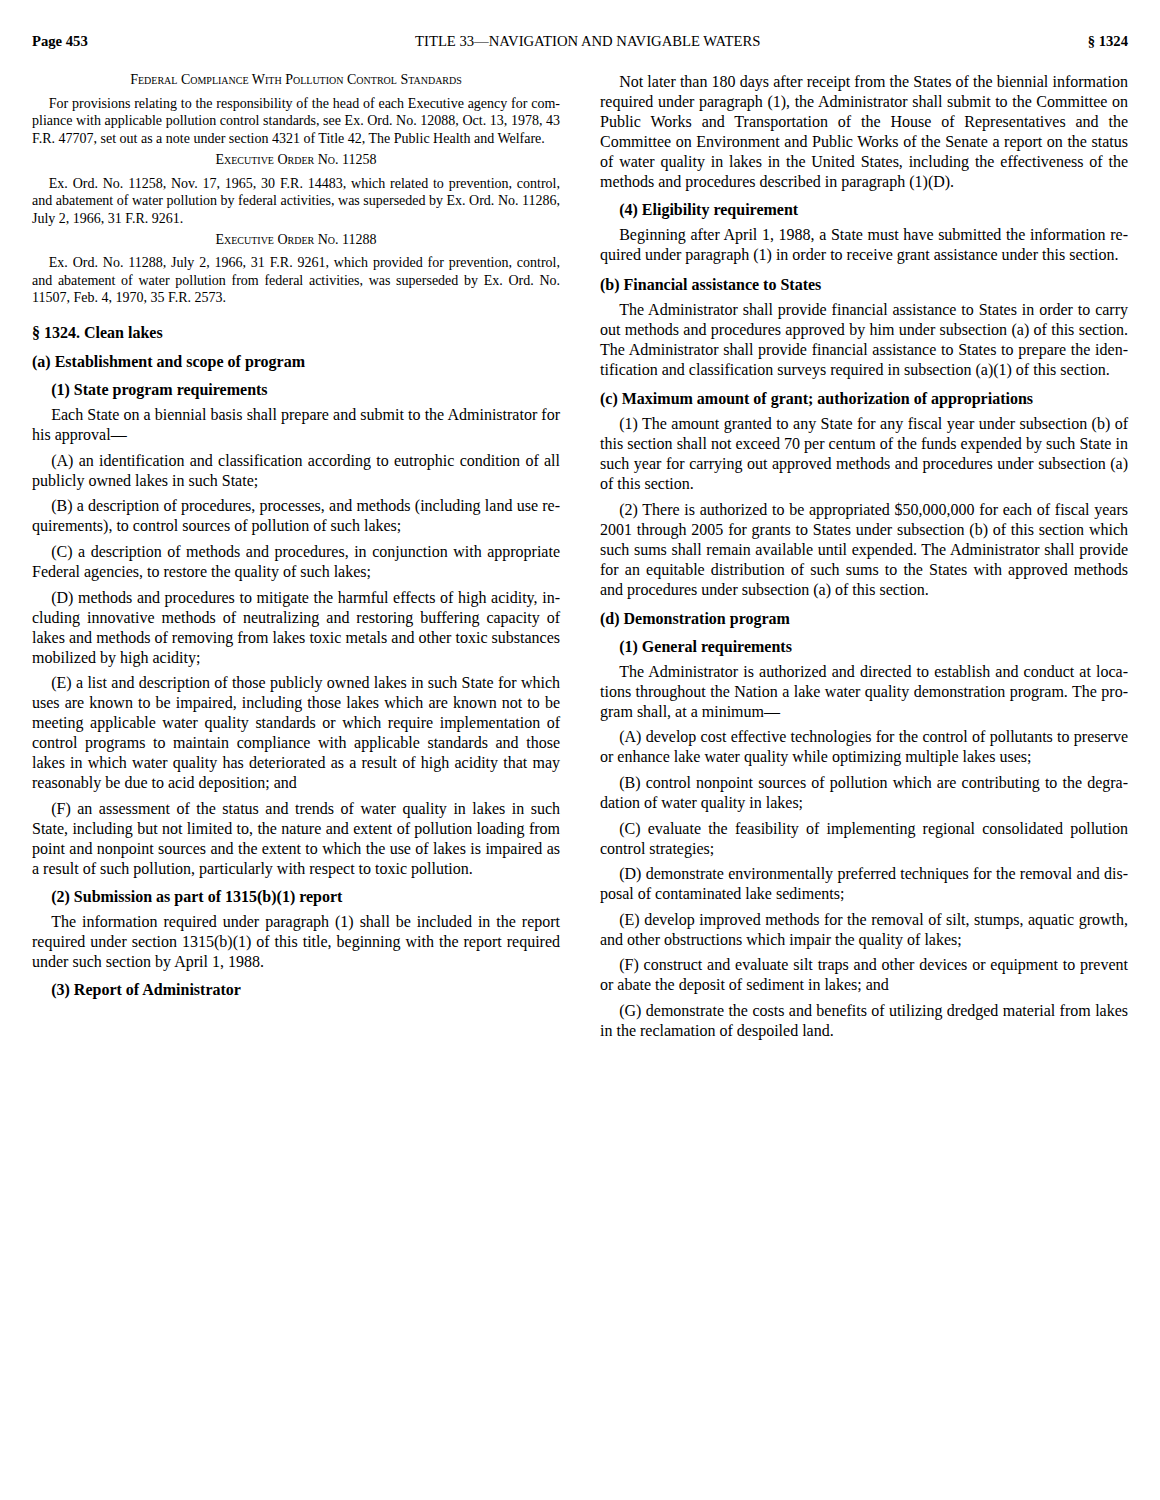Page 453 TITLE 33—NAVIGATION AND NAVIGABLE WATERS § 1324
Federal Compliance With Pollution Control Standards
For provisions relating to the responsibility of the head of each Executive agency for compliance with applicable pollution control standards, see Ex. Ord. No. 12088, Oct. 13, 1978, 43 F.R. 47707, set out as a note under section 4321 of Title 42, The Public Health and Welfare.
Executive Order No. 11258
Ex. Ord. No. 11258, Nov. 17, 1965, 30 F.R. 14483, which related to prevention, control, and abatement of water pollution by federal activities, was superseded by Ex. Ord. No. 11286, July 2, 1966, 31 F.R. 9261.
Executive Order No. 11288
Ex. Ord. No. 11288, July 2, 1966, 31 F.R. 9261, which provided for prevention, control, and abatement of water pollution from federal activities, was superseded by Ex. Ord. No. 11507, Feb. 4, 1970, 35 F.R. 2573.
§ 1324. Clean lakes
(a) Establishment and scope of program
(1) State program requirements
Each State on a biennial basis shall prepare and submit to the Administrator for his approval—
(A) an identification and classification according to eutrophic condition of all publicly owned lakes in such State;
(B) a description of procedures, processes, and methods (including land use requirements), to control sources of pollution of such lakes;
(C) a description of methods and procedures, in conjunction with appropriate Federal agencies, to restore the quality of such lakes;
(D) methods and procedures to mitigate the harmful effects of high acidity, including innovative methods of neutralizing and restoring buffering capacity of lakes and methods of removing from lakes toxic metals and other toxic substances mobilized by high acidity;
(E) a list and description of those publicly owned lakes in such State for which uses are known to be impaired, including those lakes which are known not to be meeting applicable water quality standards or which require implementation of control programs to maintain compliance with applicable standards and those lakes in which water quality has deteriorated as a result of high acidity that may reasonably be due to acid deposition; and
(F) an assessment of the status and trends of water quality in lakes in such State, including but not limited to, the nature and extent of pollution loading from point and nonpoint sources and the extent to which the use of lakes is impaired as a result of such pollution, particularly with respect to toxic pollution.
(2) Submission as part of 1315(b)(1) report
The information required under paragraph (1) shall be included in the report required under section 1315(b)(1) of this title, beginning with the report required under such section by April 1, 1988.
(3) Report of Administrator
Not later than 180 days after receipt from the States of the biennial information required under paragraph (1), the Administrator shall submit to the Committee on Public Works and Transportation of the House of Representatives and the Committee on Environment and Public Works of the Senate a report on the status of water quality in lakes in the United States, including the effectiveness of the methods and procedures described in paragraph (1)(D).
(4) Eligibility requirement
Beginning after April 1, 1988, a State must have submitted the information required under paragraph (1) in order to receive grant assistance under this section.
(b) Financial assistance to States
The Administrator shall provide financial assistance to States in order to carry out methods and procedures approved by him under subsection (a) of this section. The Administrator shall provide financial assistance to States to prepare the identification and classification surveys required in subsection (a)(1) of this section.
(c) Maximum amount of grant; authorization of appropriations
(1) The amount granted to any State for any fiscal year under subsection (b) of this section shall not exceed 70 per centum of the funds expended by such State in such year for carrying out approved methods and procedures under subsection (a) of this section.
(2) There is authorized to be appropriated $50,000,000 for each of fiscal years 2001 through 2005 for grants to States under subsection (b) of this section which such sums shall remain available until expended. The Administrator shall provide for an equitable distribution of such sums to the States with approved methods and procedures under subsection (a) of this section.
(d) Demonstration program
(1) General requirements
The Administrator is authorized and directed to establish and conduct at locations throughout the Nation a lake water quality demonstration program. The program shall, at a minimum—
(A) develop cost effective technologies for the control of pollutants to preserve or enhance lake water quality while optimizing multiple lakes uses;
(B) control nonpoint sources of pollution which are contributing to the degradation of water quality in lakes;
(C) evaluate the feasibility of implementing regional consolidated pollution control strategies;
(D) demonstrate environmentally preferred techniques for the removal and disposal of contaminated lake sediments;
(E) develop improved methods for the removal of silt, stumps, aquatic growth, and other obstructions which impair the quality of lakes;
(F) construct and evaluate silt traps and other devices or equipment to prevent or abate the deposit of sediment in lakes; and
(G) demonstrate the costs and benefits of utilizing dredged material from lakes in the reclamation of despoiled land.